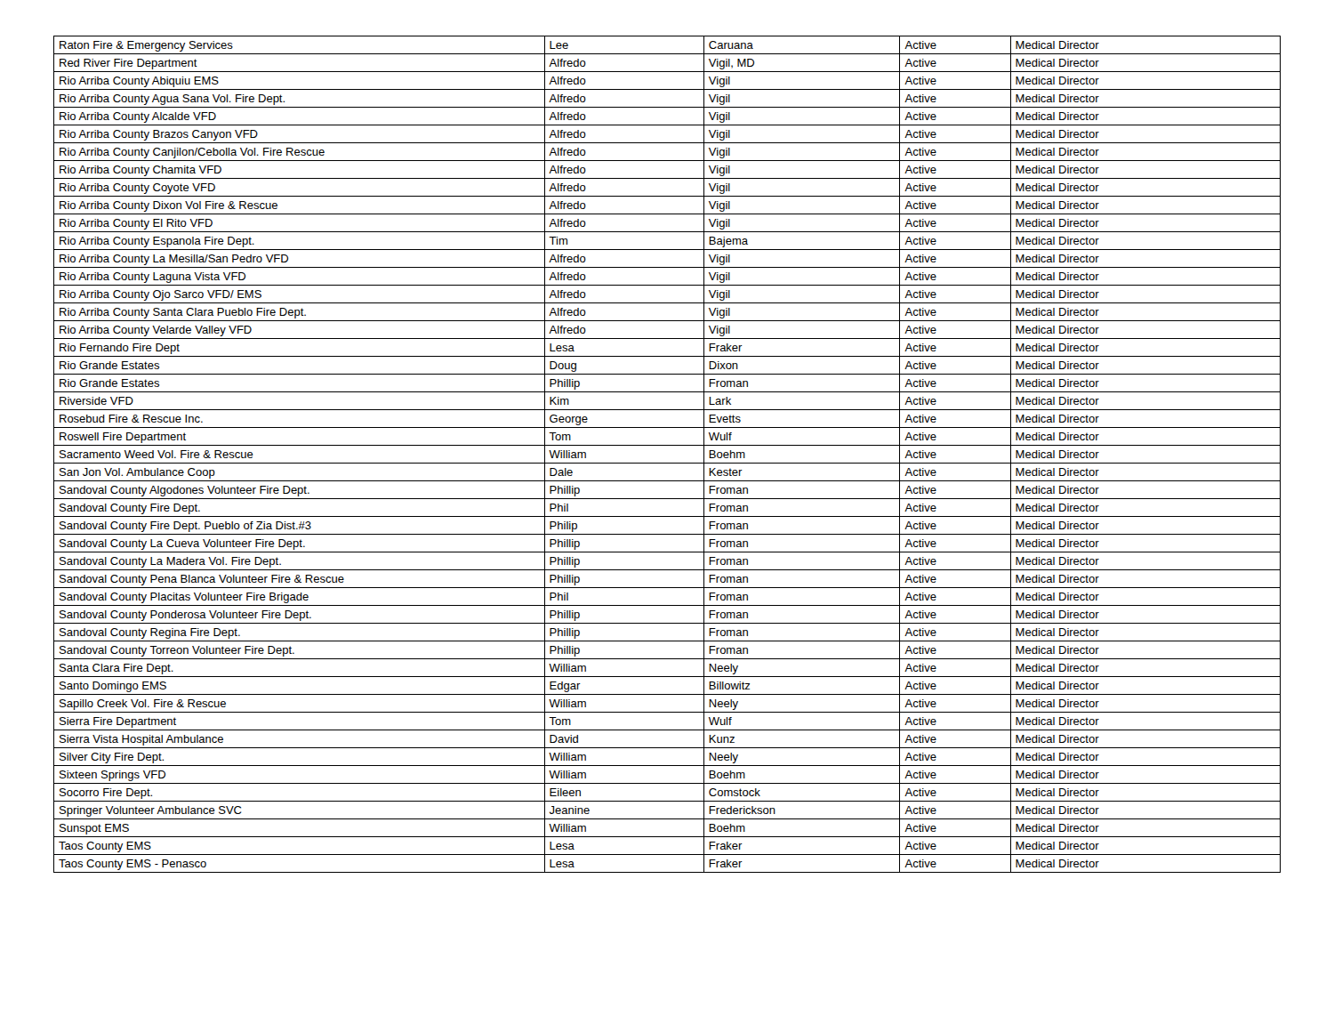| Raton Fire & Emergency Services | Lee | Caruana | Active | Medical Director |
| Red River Fire Department | Alfredo | Vigil, MD | Active | Medical Director |
| Rio Arriba County Abiquiu EMS | Alfredo | Vigil | Active | Medical Director |
| Rio Arriba County Agua Sana Vol. Fire Dept. | Alfredo | Vigil | Active | Medical Director |
| Rio Arriba County Alcalde VFD | Alfredo | Vigil | Active | Medical Director |
| Rio Arriba County Brazos Canyon VFD | Alfredo | Vigil | Active | Medical Director |
| Rio Arriba County Canjilon/Cebolla Vol. Fire Rescue | Alfredo | Vigil | Active | Medical Director |
| Rio Arriba County Chamita VFD | Alfredo | Vigil | Active | Medical Director |
| Rio Arriba County Coyote VFD | Alfredo | Vigil | Active | Medical Director |
| Rio Arriba County Dixon Vol Fire & Rescue | Alfredo | Vigil | Active | Medical Director |
| Rio Arriba County El Rito VFD | Alfredo | Vigil | Active | Medical Director |
| Rio Arriba County Espanola Fire Dept. | Tim | Bajema | Active | Medical Director |
| Rio Arriba County La Mesilla/San Pedro VFD | Alfredo | Vigil | Active | Medical Director |
| Rio Arriba County Laguna Vista VFD | Alfredo | Vigil | Active | Medical Director |
| Rio Arriba County Ojo Sarco VFD/ EMS | Alfredo | Vigil | Active | Medical Director |
| Rio Arriba County Santa Clara Pueblo Fire Dept. | Alfredo | Vigil | Active | Medical Director |
| Rio Arriba County Velarde Valley VFD | Alfredo | Vigil | Active | Medical Director |
| Rio Fernando Fire Dept | Lesa | Fraker | Active | Medical Director |
| Rio Grande Estates | Doug | Dixon | Active | Medical Director |
| Rio Grande Estates | Phillip | Froman | Active | Medical Director |
| Riverside VFD | Kim | Lark | Active | Medical Director |
| Rosebud Fire & Rescue Inc. | George | Evetts | Active | Medical Director |
| Roswell Fire Department | Tom | Wulf | Active | Medical Director |
| Sacramento Weed Vol. Fire & Rescue | William | Boehm | Active | Medical Director |
| San Jon Vol. Ambulance Coop | Dale | Kester | Active | Medical Director |
| Sandoval County Algodones Volunteer Fire Dept. | Phillip | Froman | Active | Medical Director |
| Sandoval County Fire Dept. | Phil | Froman | Active | Medical Director |
| Sandoval County Fire Dept. Pueblo of Zia Dist.#3 | Philip | Froman | Active | Medical Director |
| Sandoval County La Cueva Volunteer Fire Dept. | Phillip | Froman | Active | Medical Director |
| Sandoval County La Madera Vol. Fire Dept. | Phillip | Froman | Active | Medical Director |
| Sandoval County Pena Blanca Volunteer Fire & Rescue | Phillip | Froman | Active | Medical Director |
| Sandoval County Placitas Volunteer Fire Brigade | Phil | Froman | Active | Medical Director |
| Sandoval County Ponderosa Volunteer Fire Dept. | Phillip | Froman | Active | Medical Director |
| Sandoval County Regina Fire Dept. | Phillip | Froman | Active | Medical Director |
| Sandoval County Torreon Volunteer Fire Dept. | Phillip | Froman | Active | Medical Director |
| Santa Clara Fire Dept. | William | Neely | Active | Medical Director |
| Santo Domingo EMS | Edgar | Billowitz | Active | Medical Director |
| Sapillo Creek Vol. Fire & Rescue | William | Neely | Active | Medical Director |
| Sierra Fire Department | Tom | Wulf | Active | Medical Director |
| Sierra Vista Hospital Ambulance | David | Kunz | Active | Medical Director |
| Silver City Fire Dept. | William | Neely | Active | Medical Director |
| Sixteen Springs VFD | William | Boehm | Active | Medical Director |
| Socorro Fire Dept. | Eileen | Comstock | Active | Medical Director |
| Springer Volunteer Ambulance SVC | Jeanine | Frederickson | Active | Medical Director |
| Sunspot EMS | William | Boehm | Active | Medical Director |
| Taos County EMS | Lesa | Fraker | Active | Medical Director |
| Taos County EMS - Penasco | Lesa | Fraker | Active | Medical Director |